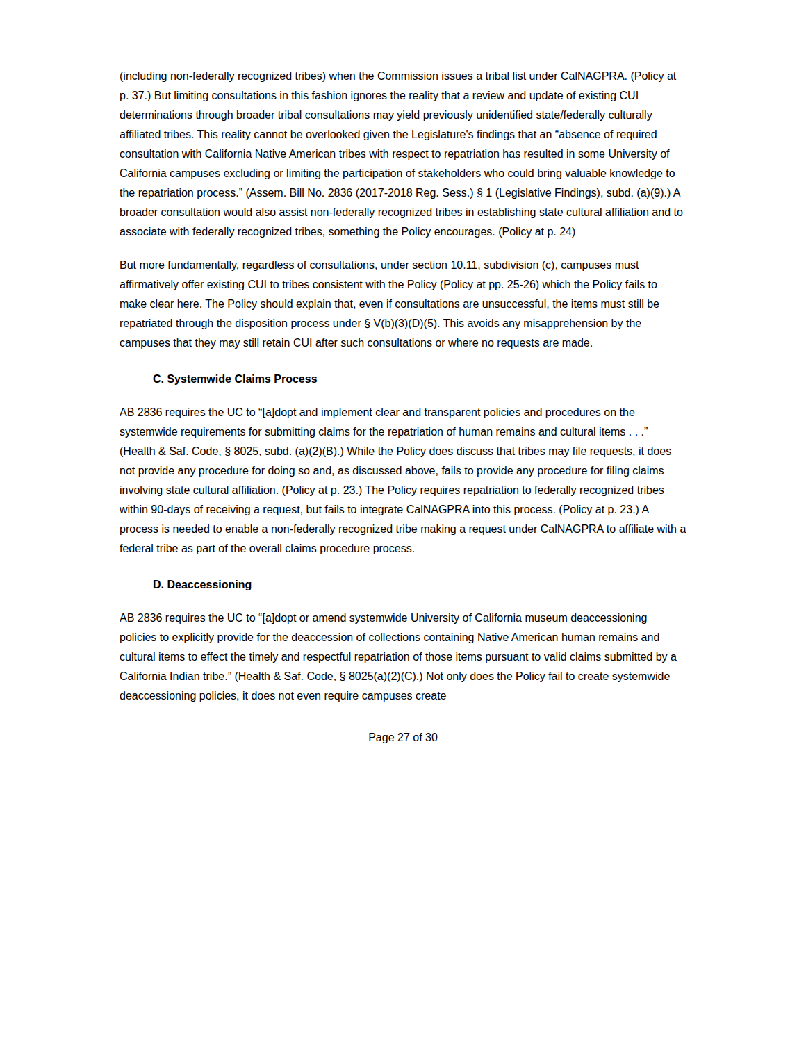(including non-federally recognized tribes) when the Commission issues a tribal list under CalNAGPRA. (Policy at p. 37.) But limiting consultations in this fashion ignores the reality that a review and update of existing CUI determinations through broader tribal consultations may yield previously unidentified state/federally culturally affiliated tribes. This reality cannot be overlooked given the Legislature's findings that an “absence of required consultation with California Native American tribes with respect to repatriation has resulted in some University of California campuses excluding or limiting the participation of stakeholders who could bring valuable knowledge to the repatriation process.” (Assem. Bill No. 2836 (2017-2018 Reg. Sess.) § 1 (Legislative Findings), subd. (a)(9).) A broader consultation would also assist non-federally recognized tribes in establishing state cultural affiliation and to associate with federally recognized tribes, something the Policy encourages. (Policy at p. 24)
But more fundamentally, regardless of consultations, under section 10.11, subdivision (c), campuses must affirmatively offer existing CUI to tribes consistent with the Policy (Policy at pp. 25-26) which the Policy fails to make clear here. The Policy should explain that, even if consultations are unsuccessful, the items must still be repatriated through the disposition process under § V(b)(3)(D)(5). This avoids any misapprehension by the campuses that they may still retain CUI after such consultations or where no requests are made.
C. Systemwide Claims Process
AB 2836 requires the UC to “[a]dopt and implement clear and transparent policies and procedures on the systemwide requirements for submitting claims for the repatriation of human remains and cultural items . . .” (Health & Saf. Code, § 8025, subd. (a)(2)(B).) While the Policy does discuss that tribes may file requests, it does not provide any procedure for doing so and, as discussed above, fails to provide any procedure for filing claims involving state cultural affiliation. (Policy at p. 23.) The Policy requires repatriation to federally recognized tribes within 90-days of receiving a request, but fails to integrate CalNAGPRA into this process. (Policy at p. 23.) A process is needed to enable a non-federally recognized tribe making a request under CalNAGPRA to affiliate with a federal tribe as part of the overall claims procedure process.
D. Deaccessioning
AB 2836 requires the UC to “[a]dopt or amend systemwide University of California museum deaccessioning policies to explicitly provide for the deaccession of collections containing Native American human remains and cultural items to effect the timely and respectful repatriation of those items pursuant to valid claims submitted by a California Indian tribe.” (Health & Saf. Code, § 8025(a)(2)(C).) Not only does the Policy fail to create systemwide deaccessioning policies, it does not even require campuses create
Page 27 of 30